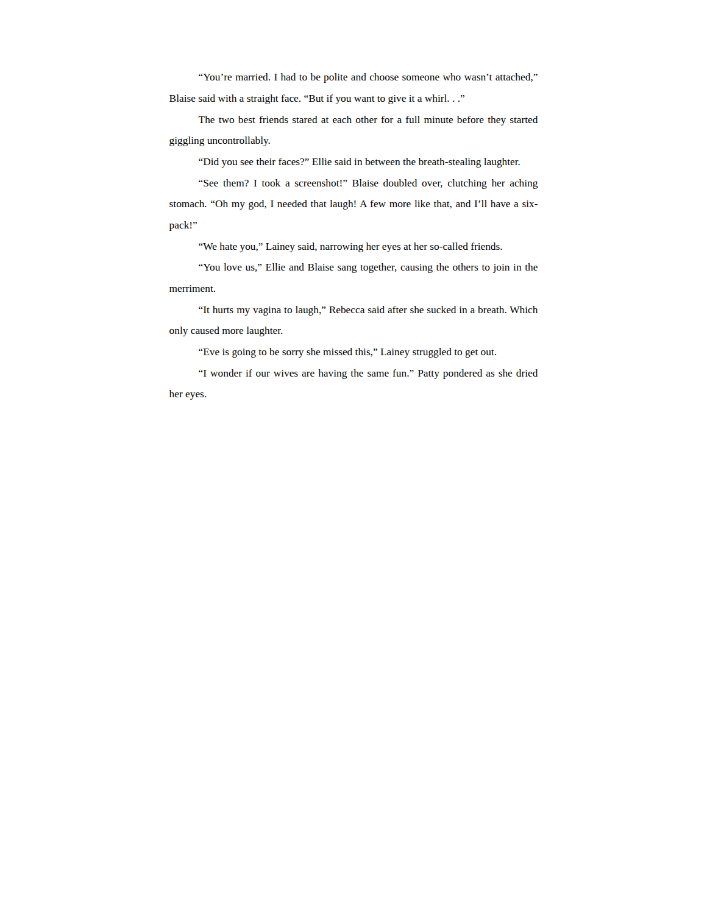“You’re married. I had to be polite and choose someone who wasn’t attached,” Blaise said with a straight face. “But if you want to give it a whirl. . .”
The two best friends stared at each other for a full minute before they started giggling uncontrollably.
“Did you see their faces?” Ellie said in between the breath-stealing laughter.
“See them? I took a screenshot!” Blaise doubled over, clutching her aching stomach. “Oh my god, I needed that laugh! A few more like that, and I’ll have a six-pack!”
“We hate you,” Lainey said, narrowing her eyes at her so-called friends.
“You love us,” Ellie and Blaise sang together, causing the others to join in the merriment.
“It hurts my vagina to laugh,” Rebecca said after she sucked in a breath. Which only caused more laughter.
“Eve is going to be sorry she missed this,” Lainey struggled to get out.
“I wonder if our wives are having the same fun.” Patty pondered as she dried her eyes.